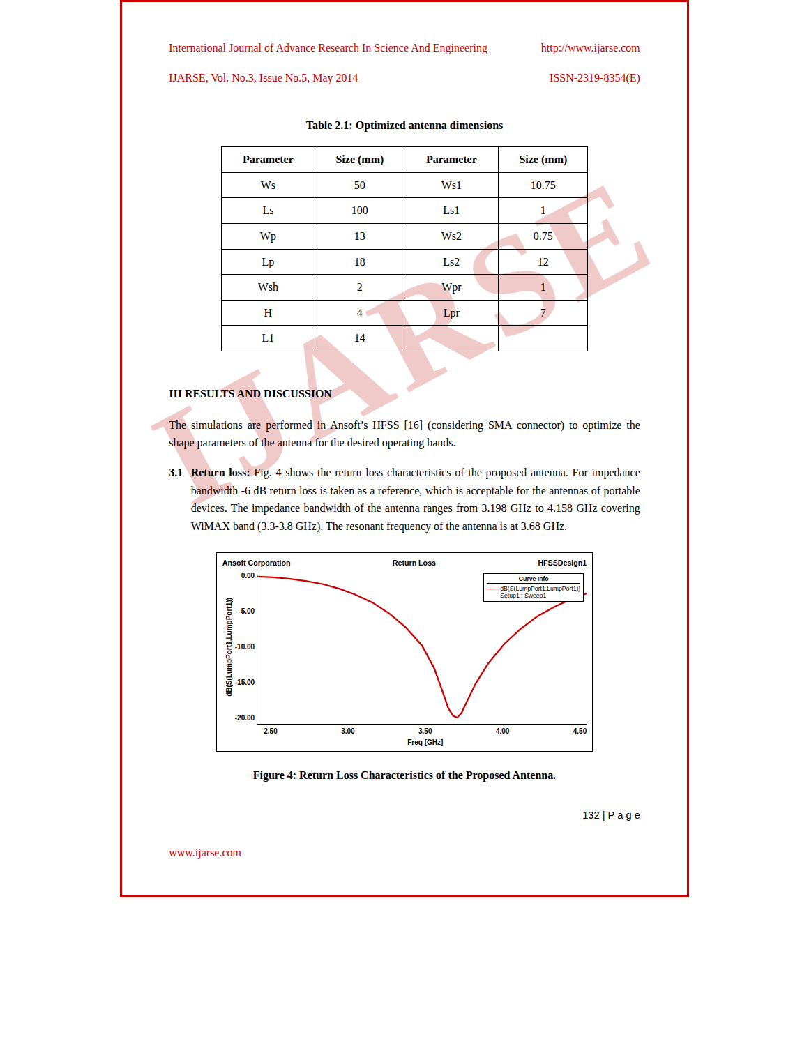IJARSE
International Journal of Advance Research In Science And Engineering http://www.ijarse.com
IJARSE, Vol. No.3, Issue No.5, May 2014 ISSN-2319-8354(E)
Table 2.1: Optimized antenna dimensions
| Parameter | Size (mm) | Parameter | Size (mm) |
| --- | --- | --- | --- |
| Ws | 50 | Ws1 | 10.75 |
| Ls | 100 | Ls1 | 1 |
| Wp | 13 | Ws2 | 0.75 |
| Lp | 18 | Ls2 | 12 |
| Wsh | 2 | Wpr | 1 |
| H | 4 | Lpr | 7 |
| L1 | 14 | | |
III RESULTS AND DISCUSSION
The simulations are performed in Ansoft’s HFSS [16] (considering SMA connector) to optimize the shape parameters of the antenna for the desired operating bands.
3.1
Return loss: Fig. 4 shows the return loss characteristics of the proposed antenna. For impedance bandwidth -6 dB return loss is taken as a reference, which is acceptable for the antennas of portable devices. The impedance bandwidth of the antenna ranges from 3.198 GHz to 4.158 GHz covering WiMAX band (3.3-3.8 GHz). The resonant frequency of the antenna is at 3.68 GHz.
Ansoft Corporation Return Loss HFSSDesign1
dB(S(LumpPort1,LumpPort1))
0.00 -5.00 -10.00 -15.00 -20.00
Curve Info
dB(S(LumpPort1,LumpPort1))
Setup1 : Sweep1
2.50 3.00 3.50 4.00 4.50
Freq [GHz]
Figure 4: Return Loss Characteristics of the Proposed Antenna.
132 | P a g e
www.ijarse.com